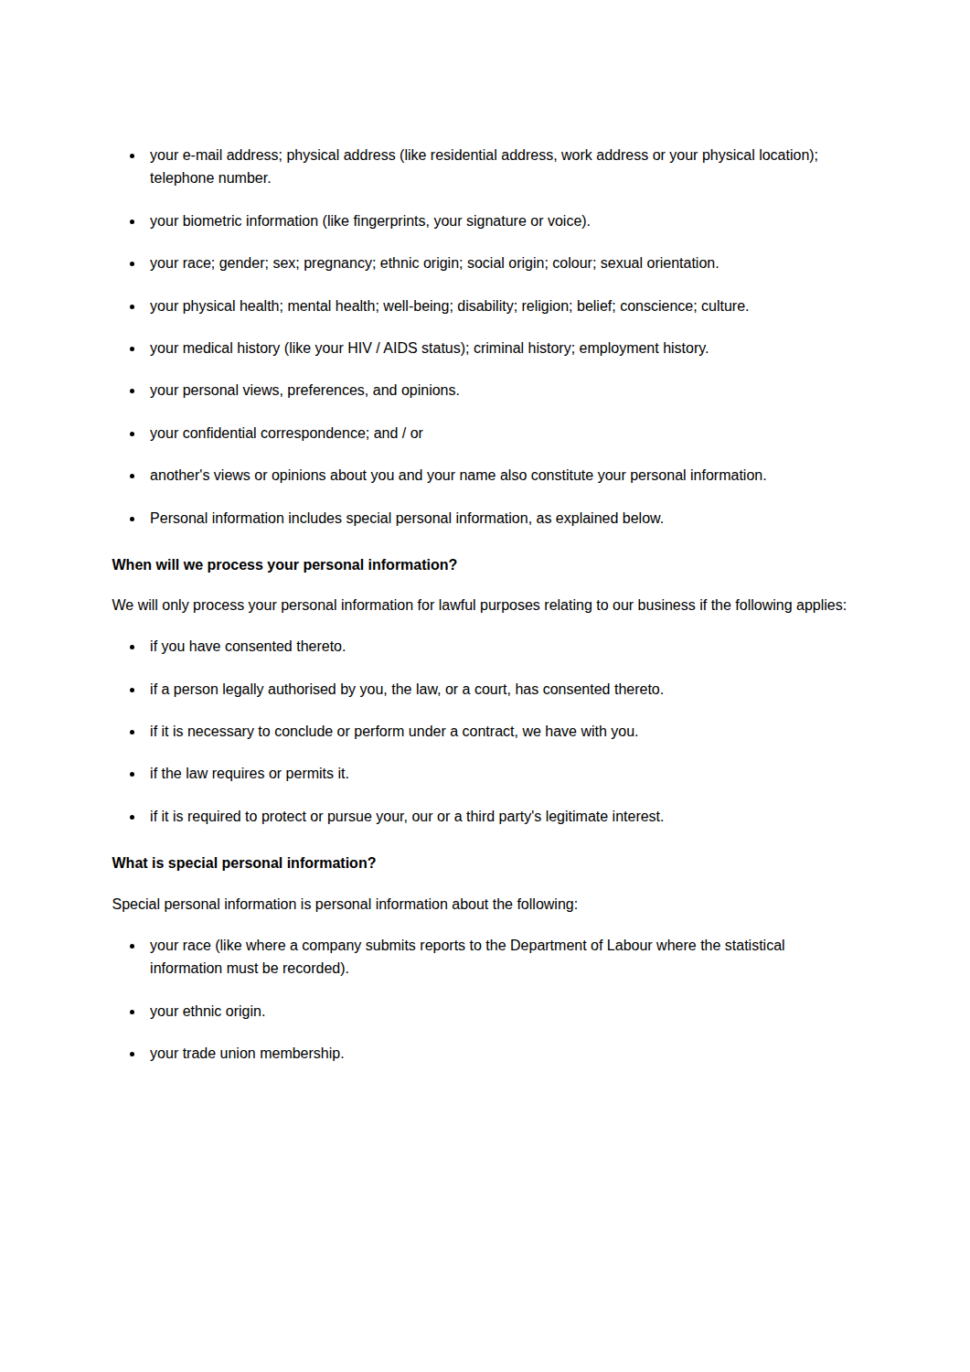your e-mail address; physical address (like residential address, work address or your physical location); telephone number.
your biometric information (like fingerprints, your signature or voice).
your race; gender; sex; pregnancy; ethnic origin; social origin; colour; sexual orientation.
your physical health; mental health; well-being; disability; religion; belief; conscience; culture.
your medical history (like your HIV / AIDS status); criminal history; employment history.
your personal views, preferences, and opinions.
your confidential correspondence; and / or
another's views or opinions about you and your name also constitute your personal information.
Personal information includes special personal information, as explained below.
When will we process your personal information?
We will only process your personal information for lawful purposes relating to our business if the following applies:
if you have consented thereto.
if a person legally authorised by you, the law, or a court, has consented thereto.
if it is necessary to conclude or perform under a contract, we have with you.
if the law requires or permits it.
if it is required to protect or pursue your, our or a third party's legitimate interest.
What is special personal information?
Special personal information is personal information about the following:
your race (like where a company submits reports to the Department of Labour where the statistical information must be recorded).
your ethnic origin.
your trade union membership.